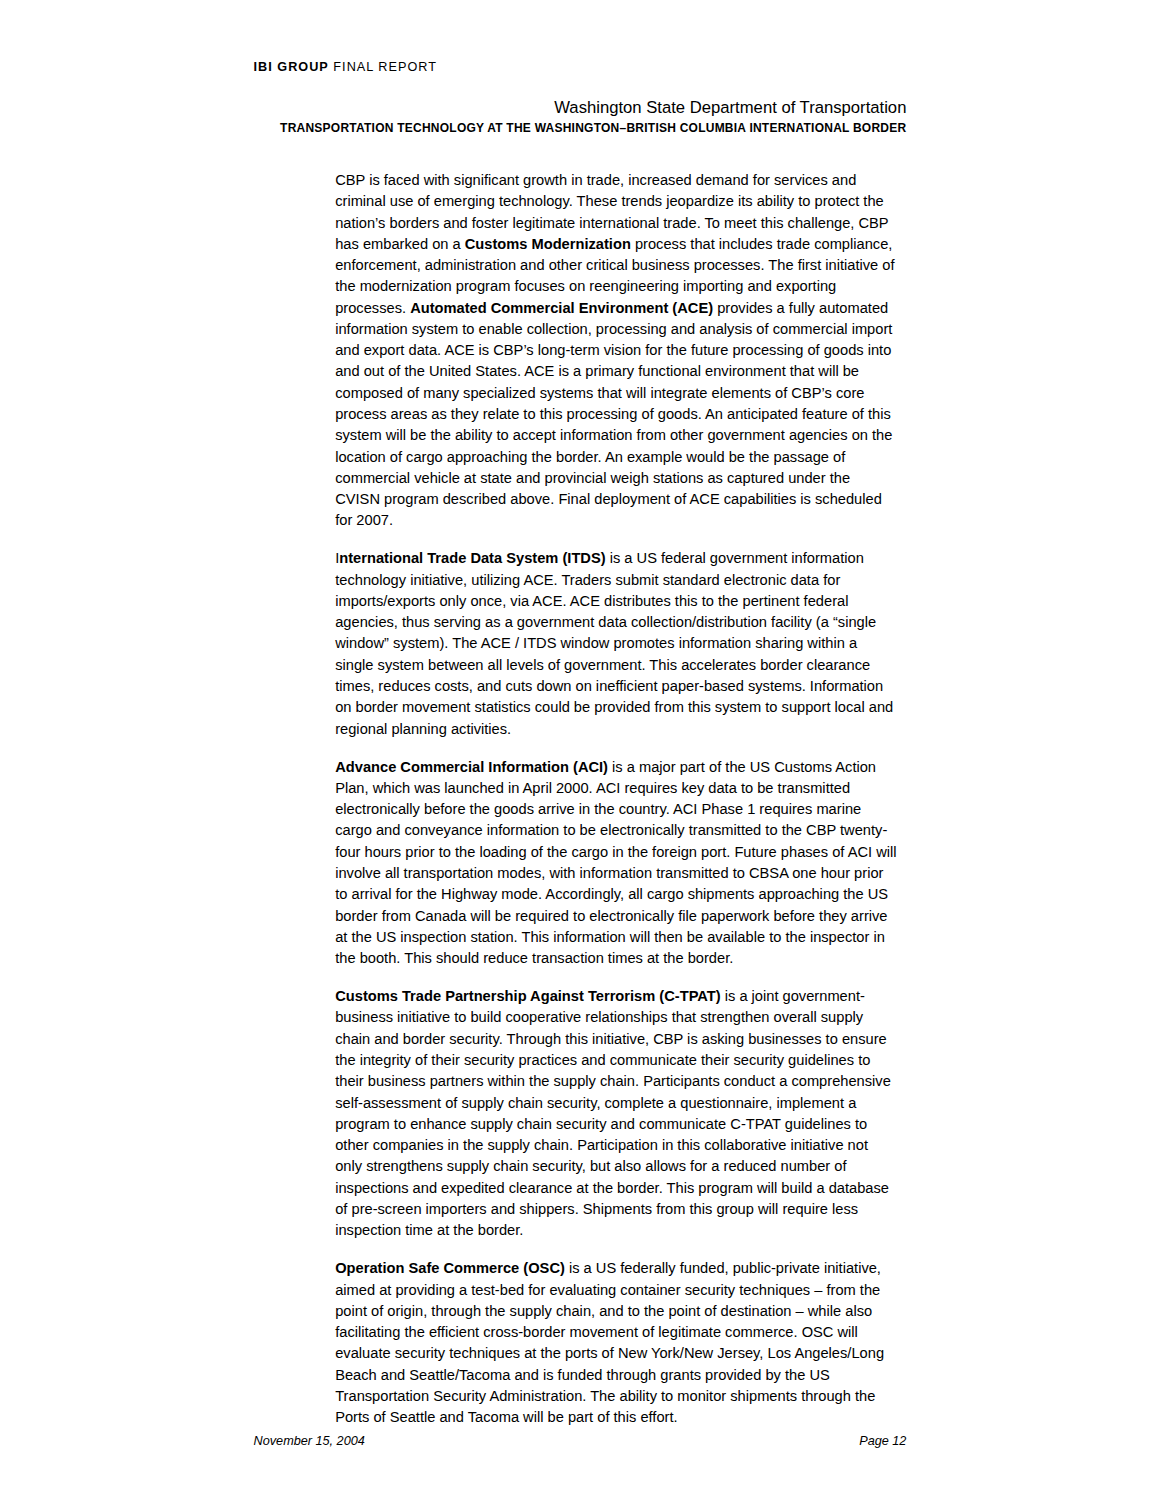IBI GROUP FINAL REPORT
Washington State Department of Transportation
TRANSPORTATION TECHNOLOGY AT THE WASHINGTON–BRITISH COLUMBIA INTERNATIONAL BORDER
CBP is faced with significant growth in trade, increased demand for services and criminal use of emerging technology. These trends jeopardize its ability to protect the nation’s borders and foster legitimate international trade. To meet this challenge, CBP has embarked on a Customs Modernization process that includes trade compliance, enforcement, administration and other critical business processes. The first initiative of the modernization program focuses on reengineering importing and exporting processes. Automated Commercial Environment (ACE) provides a fully automated information system to enable collection, processing and analysis of commercial import and export data. ACE is CBP’s long-term vision for the future processing of goods into and out of the United States. ACE is a primary functional environment that will be composed of many specialized systems that will integrate elements of CBP’s core process areas as they relate to this processing of goods. An anticipated feature of this system will be the ability to accept information from other government agencies on the location of cargo approaching the border. An example would be the passage of commercial vehicle at state and provincial weigh stations as captured under the CVISN program described above. Final deployment of ACE capabilities is scheduled for 2007.
International Trade Data System (ITDS) is a US federal government information technology initiative, utilizing ACE. Traders submit standard electronic data for imports/exports only once, via ACE. ACE distributes this to the pertinent federal agencies, thus serving as a government data collection/distribution facility (a “single window” system). The ACE / ITDS window promotes information sharing within a single system between all levels of government. This accelerates border clearance times, reduces costs, and cuts down on inefficient paper-based systems. Information on border movement statistics could be provided from this system to support local and regional planning activities.
Advance Commercial Information (ACI) is a major part of the US Customs Action Plan, which was launched in April 2000. ACI requires key data to be transmitted electronically before the goods arrive in the country. ACI Phase 1 requires marine cargo and conveyance information to be electronically transmitted to the CBP twenty-four hours prior to the loading of the cargo in the foreign port. Future phases of ACI will involve all transportation modes, with information transmitted to CBSA one hour prior to arrival for the Highway mode. Accordingly, all cargo shipments approaching the US border from Canada will be required to electronically file paperwork before they arrive at the US inspection station. This information will then be available to the inspector in the booth. This should reduce transaction times at the border.
Customs Trade Partnership Against Terrorism (C-TPAT) is a joint government-business initiative to build cooperative relationships that strengthen overall supply chain and border security. Through this initiative, CBP is asking businesses to ensure the integrity of their security practices and communicate their security guidelines to their business partners within the supply chain. Participants conduct a comprehensive self-assessment of supply chain security, complete a questionnaire, implement a program to enhance supply chain security and communicate C-TPAT guidelines to other companies in the supply chain. Participation in this collaborative initiative not only strengthens supply chain security, but also allows for a reduced number of inspections and expedited clearance at the border. This program will build a database of pre-screen importers and shippers. Shipments from this group will require less inspection time at the border.
Operation Safe Commerce (OSC) is a US federally funded, public-private initiative, aimed at providing a test-bed for evaluating container security techniques – from the point of origin, through the supply chain, and to the point of destination – while also facilitating the efficient cross-border movement of legitimate commerce. OSC will evaluate security techniques at the ports of New York/New Jersey, Los Angeles/Long Beach and Seattle/Tacoma and is funded through grants provided by the US Transportation Security Administration. The ability to monitor shipments through the Ports of Seattle and Tacoma will be part of this effort.
November 15, 2004 Page 12